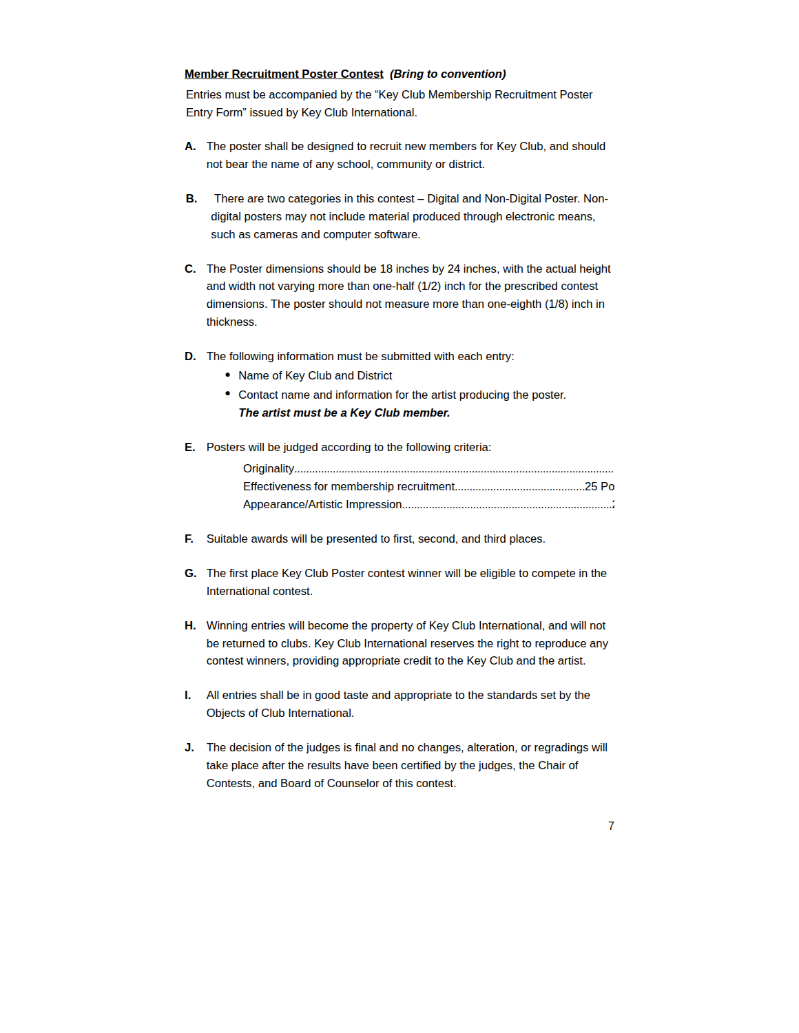Member Recruitment Poster Contest (Bring to convention)
Entries must be accompanied by the “Key Club Membership Recruitment Poster Entry Form” issued by Key Club International.
A. The poster shall be designed to recruit new members for Key Club, and should not bear the name of any school, community or district.
B. There are two categories in this contest – Digital and Non-Digital Poster. Non-digital posters may not include material produced through electronic means, such as cameras and computer software.
C. The Poster dimensions should be 18 inches by 24 inches, with the actual height and width not varying more than one-half (1/2) inch for the prescribed contest dimensions. The poster should not measure more than one-eighth (1/8) inch in thickness.
D. The following information must be submitted with each entry:
Name of Key Club and District
Contact name and information for the artist producing the poster.
The artist must be a Key Club member.
E. Posters will be judged according to the following criteria:
Originality..................................................................................................................... 50 Points
Effectiveness for membership recruitment............................................ 25 Points Overall
Appearance/Artistic Impression....................................................................... 25 Points
F. Suitable awards will be presented to first, second, and third places.
G. The first place Key Club Poster contest winner will be eligible to compete in the International contest.
H. Winning entries will become the property of Key Club International, and will not be returned to clubs. Key Club International reserves the right to reproduce any contest winners, providing appropriate credit to the Key Club and the artist.
I. All entries shall be in good taste and appropriate to the standards set by the Objects of Club International.
J. The decision of the judges is final and no changes, alteration, or regradings will take place after the results have been certified by the judges, the Chair of Contests, and Board of Counselor of this contest.
7